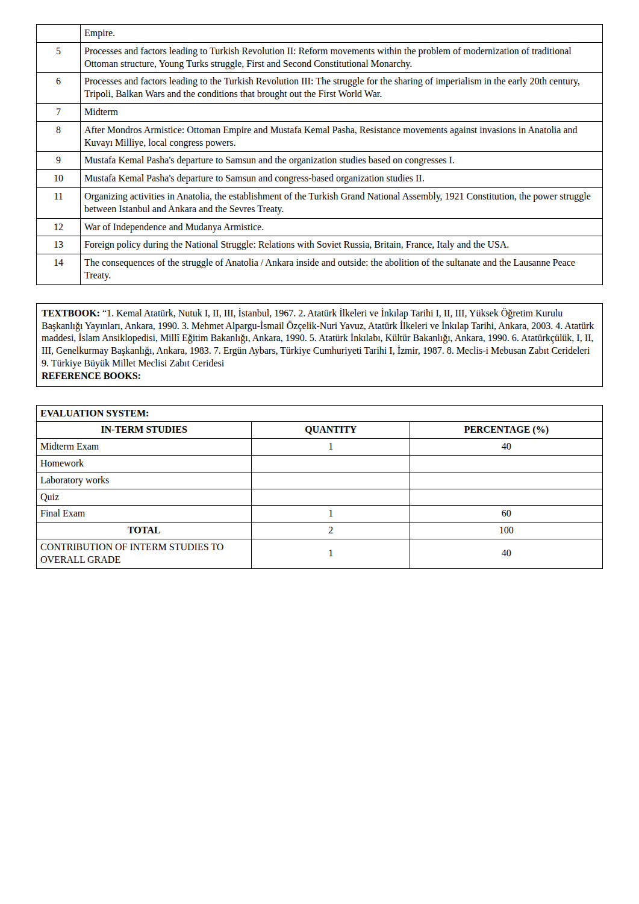| | Empire. |
| 5 | Processes and factors leading to Turkish Revolution II: Reform movements within the problem of modernization of traditional Ottoman structure, Young Turks struggle, First and Second Constitutional Monarchy. |
| 6 | Processes and factors leading to the Turkish Revolution III: The struggle for the sharing of imperialism in the early 20th century, Tripoli, Balkan Wars and the conditions that brought out the First World War. |
| 7 | Midterm |
| 8 | After Mondros Armistice: Ottoman Empire and Mustafa Kemal Pasha, Resistance movements against invasions in Anatolia and Kuvayı Milliye, local congress powers. |
| 9 | Mustafa Kemal Pasha's departure to Samsun and the organization studies based on congresses I. |
| 10 | Mustafa Kemal Pasha's departure to Samsun and congress-based organization studies II. |
| 11 | Organizing activities in Anatolia, the establishment of the Turkish Grand National Assembly, 1921 Constitution, the power struggle between Istanbul and Ankara and the Sevres Treaty. |
| 12 | War of Independence and Mudanya Armistice. |
| 13 | Foreign policy during the National Struggle: Relations with Soviet Russia, Britain, France, Italy and the USA. |
| 14 | The consequences of the struggle of Anatolia / Ankara inside and outside: the abolition of the sultanate and the Lausanne Peace Treaty. |
TEXTBOOK: “1. Kemal Atatürk, Nutuk I, II, III, İstanbul, 1967. 2. Atatürk İlkeleri ve İnkılap Tarihi I, II, III, Yüksek Öğretim Kurulu Başkanlığı Yayınları, Ankara, 1990. 3. Mehmet Alpargu-İsmail Özçelik-Nuri Yavuz, Atatürk İlkeleri ve İnkılap Tarihi, Ankara, 2003. 4. Atatürk maddesi, İslam Ansiklopedisi, Millî Eğitim Bakanlığı, Ankara, 1990. 5. Atatürk İnkılabı, Kültür Bakanlığı, Ankara, 1990. 6. Atatürkçülük, I, II, III, Genelkurmay Başkanlığı, Ankara, 1983. 7. Ergün Aybars, Türkiye Cumhuriyeti Tarihi I, İzmir, 1987. 8. Meclis-i Mebusan Zabıt Cerideleri 9. Türkiye Büyük Millet Meclisi Zabıt Ceridesi
REFERENCE BOOKS:
| EVALUATION SYSTEM: |
| IN-TERM STUDIES | QUANTITY | PERCENTAGE (%) |
| Midterm Exam | 1 | 40 |
| Homework | | |
| Laboratory works | | |
| Quiz | | |
| Final Exam | 1 | 60 |
| TOTAL | 2 | 100 |
| CONTRIBUTION OF INTERM STUDIES TO OVERALL GRADE | 1 | 40 |